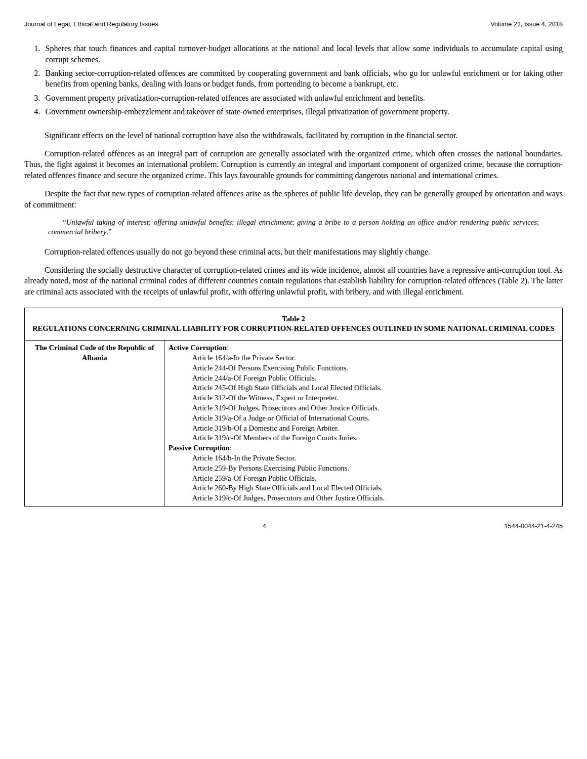Journal of Legal, Ethical and Regulatory Issues Volume 21, Issue 4, 2018
Spheres that touch finances and capital turnover-budget allocations at the national and local levels that allow some individuals to accumulate capital using corrupt schemes.
Banking sector-corruption-related offences are committed by cooperating government and bank officials, who go for unlawful enrichment or for taking other benefits from opening banks, dealing with loans or budget funds, from portending to become a bankrupt, etc.
Government property privatization-corruption-related offences are associated with unlawful enrichment and benefits.
Government ownership-embezzlement and takeover of state-owned enterprises, illegal privatization of government property.
Significant effects on the level of national corruption have also the withdrawals, facilitated by corruption in the financial sector.
Corruption-related offences as an integral part of corruption are generally associated with the organized crime, which often crosses the national boundaries. Thus, the fight against it becomes an international problem. Corruption is currently an integral and important component of organized crime, because the corruption-related offences finance and secure the organized crime. This lays favourable grounds for committing dangerous national and international crimes.
Despite the fact that new types of corruption-related offences arise as the spheres of public life develop, they can be generally grouped by orientation and ways of commitment:
“Unlawful taking of interest; offering unlawful benefits; illegal enrichment; giving a bribe to a person holding an office and/or rendering public services; commercial bribery.”
Corruption-related offences usually do not go beyond these criminal acts, but their manifestations may slightly change.
Considering the socially destructive character of corruption-related crimes and its wide incidence, almost all countries have a repressive anti-corruption tool. As already noted, most of the national criminal codes of different countries contain regulations that establish liability for corruption-related offences (Table 2). The latter are criminal acts associated with the receipts of unlawful profit, with offering unlawful profit, with bribery, and with illegal enrichment.
Table 2 REGULATIONS CONCERNING CRIMINAL LIABILITY FOR CORRUPTION-RELATED OFFENCES OUTLINED IN SOME NATIONAL CRIMINAL CODES
| The Criminal Code of the Republic of Albania | Active Corruption : Article 164/a-In the Private Sector. Article 244-Of Persons Exercising Public Functions. Article 244/a-Of Foreign Public Officials. Article 245-Of High State Officials and Local Elected Officials. Article 312-Of the Witness, Expert or Interpreter. Article 319-Of Judges, Prosecutors and Other Justice Officials. Article 319/a-Of a Judge or Official of International Courts. Article 319/b-Of a Domestic and Foreign Arbiter. Article 319/c-Of Members of the Foreign Courts Juries. Passive Corruption : Article 164/b-In the Private Sector. Article 259-By Persons Exercising Public Functions. Article 259/a-Of Foreign Public Officials. Article 260-By High State Officials and Local Elected Officials. Article 319/c-Of Judges, Prosecutors and Other Justice Officials. |
4 1544-0044-21-4-245